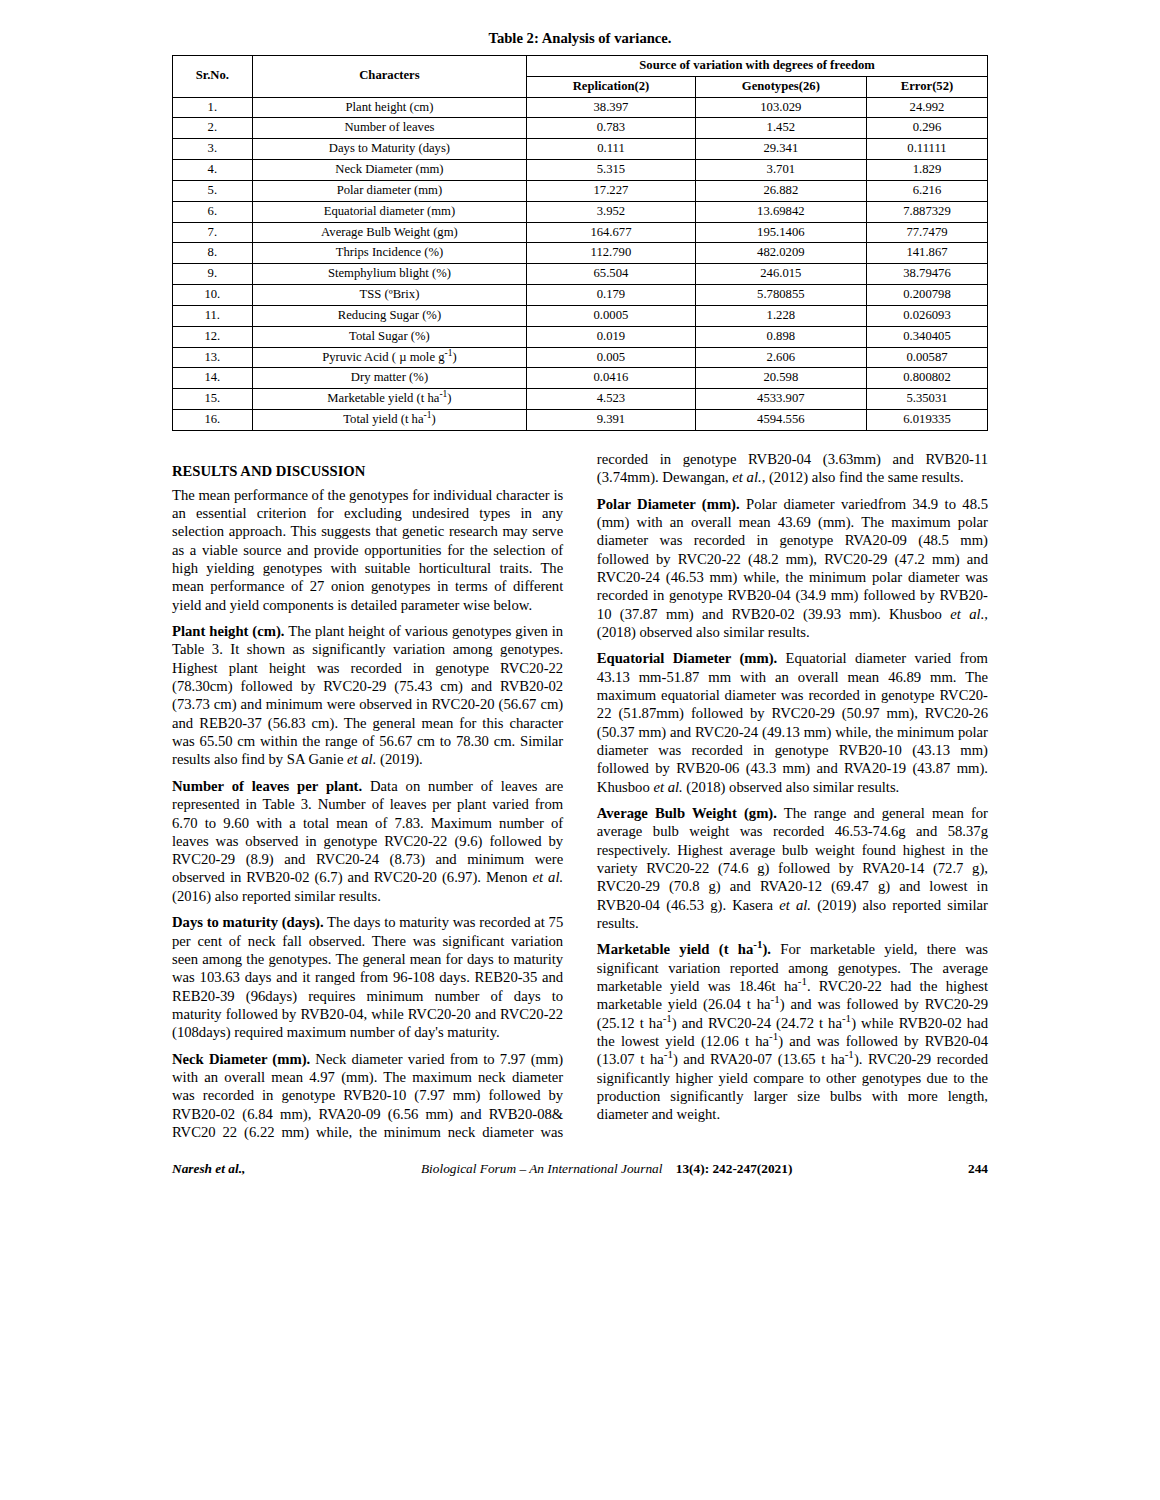Table 2: Analysis of variance.
| Sr.No. | Characters | Source of variation with degrees of freedom |
| --- | --- | --- |
| Replication(2) | Genotypes(26) | Error(52) |
| 1. | Plant height (cm) | 38.397 | 103.029 | 24.992 |
| 2. | Number of leaves | 0.783 | 1.452 | 0.296 |
| 3. | Days to Maturity (days) | 0.111 | 29.341 | 0.11111 |
| 4. | Neck Diameter (mm) | 5.315 | 3.701 | 1.829 |
| 5. | Polar diameter (mm) | 17.227 | 26.882 | 6.216 |
| 6. | Equatorial diameter (mm) | 3.952 | 13.69842 | 7.887329 |
| 7. | Average Bulb Weight (gm) | 164.677 | 195.1406 | 77.7479 |
| 8. | Thrips Incidence (%) | 112.790 | 482.0209 | 141.867 |
| 9. | Stemphylium blight (%) | 65.504 | 246.015 | 38.79476 |
| 10. | TSS (ºBrix) | 0.179 | 5.780855 | 0.200798 |
| 11. | Reducing Sugar (%) | 0.0005 | 1.228 | 0.026093 |
| 12. | Total Sugar (%) | 0.019 | 0.898 | 0.340405 |
| 13. | Pyruvic Acid ( µ mole g -1 ) | 0.005 | 2.606 | 0.00587 |
| 14. | Dry matter (%) | 0.0416 | 20.598 | 0.800802 |
| 15. | Marketable yield (t ha -1 ) | 4.523 | 4533.907 | 5.35031 |
| 16. | Total yield (t ha -1 ) | 9.391 | 4594.556 | 6.019335 |
RESULTS AND DISCUSSION
The mean performance of the genotypes for individual character is an essential criterion for excluding undesired types in any selection approach. This suggests that genetic research may serve as a viable source and provide opportunities for the selection of high yielding genotypes with suitable horticultural traits. The mean performance of 27 onion genotypes in terms of different yield and yield components is detailed parameter wise below.
Plant height (cm). The plant height of various genotypes given in Table 3. It shown as significantly variation among genotypes. Highest plant height was recorded in genotype RVC20-22 (78.30cm) followed by RVC20-29 (75.43 cm) and RVB20-02 (73.73 cm) and minimum were observed in RVC20-20 (56.67 cm) and REB20-37 (56.83 cm). The general mean for this character was 65.50 cm within the range of 56.67 cm to 78.30 cm. Similar results also find by SA Ganie et al. (2019).
Number of leaves per plant. Data on number of leaves are represented in Table 3. Number of leaves per plant varied from 6.70 to 9.60 with a total mean of 7.83. Maximum number of leaves was observed in genotype RVC20-22 (9.6) followed by RVC20-29 (8.9) and RVC20-24 (8.73) and minimum were observed in RVB20-02 (6.7) and RVC20-20 (6.97). Menon et al. (2016) also reported similar results.
Days to maturity (days). The days to maturity was recorded at 75 per cent of neck fall observed. There was significant variation seen among the genotypes. The general mean for days to maturity was 103.63 days and it ranged from 96-108 days. REB20-35 and REB20-39 (96days) requires minimum number of days to maturity followed by RVB20-04, while RVC20-20 and RVC20-22 (108days) required maximum number of day's maturity.
Neck Diameter (mm). Neck diameter varied from to 7.97 (mm) with an overall mean 4.97 (mm). The maximum neck diameter was recorded in genotype RVB20-10 (7.97 mm) followed by RVB20-02 (6.84 mm), RVA20-09 (6.56 mm) and RVB20-08& RVC20 22 (6.22 mm) while, the minimum neck diameter was recorded in genotype RVB20-04 (3.63mm) and RVB20-11 (3.74mm). Dewangan, et al., (2012) also find the same results.
Polar Diameter (mm). Polar diameter variedfrom 34.9 to 48.5 (mm) with an overall mean 43.69 (mm). The maximum polar diameter was recorded in genotype RVA20-09 (48.5 mm) followed by RVC20-22 (48.2 mm), RVC20-29 (47.2 mm) and RVC20-24 (46.53 mm) while, the minimum polar diameter was recorded in genotype RVB20-04 (34.9 mm) followed by RVB20-10 (37.87 mm) and RVB20-02 (39.93 mm). Khusboo et al., (2018) observed also similar results.
Equatorial Diameter (mm). Equatorial diameter varied from 43.13 mm-51.87 mm with an overall mean 46.89 mm. The maximum equatorial diameter was recorded in genotype RVC20-22 (51.87mm) followed by RVC20-29 (50.97 mm), RVC20-26 (50.37 mm) and RVC20-24 (49.13 mm) while, the minimum polar diameter was recorded in genotype RVB20-10 (43.13 mm) followed by RVB20-06 (43.3 mm) and RVA20-19 (43.87 mm). Khusboo et al. (2018) observed also similar results.
Average Bulb Weight (gm). The range and general mean for average bulb weight was recorded 46.53-74.6g and 58.37g respectively. Highest average bulb weight found highest in the variety RVC20-22 (74.6 g) followed by RVA20-14 (72.7 g), RVC20-29 (70.8 g) and RVA20-12 (69.47 g) and lowest in RVB20-04 (46.53 g). Kasera et al. (2019) also reported similar results.
Marketable yield (t ha-1). For marketable yield, there was significant variation reported among genotypes. The average marketable yield was 18.46t ha-1. RVC20-22 had the highest marketable yield (26.04 t ha-1) and was followed by RVC20-29 (25.12 t ha-1) and RVC20-24 (24.72 t ha-1) while RVB20-02 had the lowest yield (12.06 t ha-1) and was followed by RVB20-04 (13.07 t ha-1) and RVA20-07 (13.65 t ha-1). RVC20-29 recorded significantly higher yield compare to other genotypes due to the production significantly larger size bulbs with more length, diameter and weight.
Naresh et al., Biological Forum – An International Journal 13(4): 242-247(2021) 244